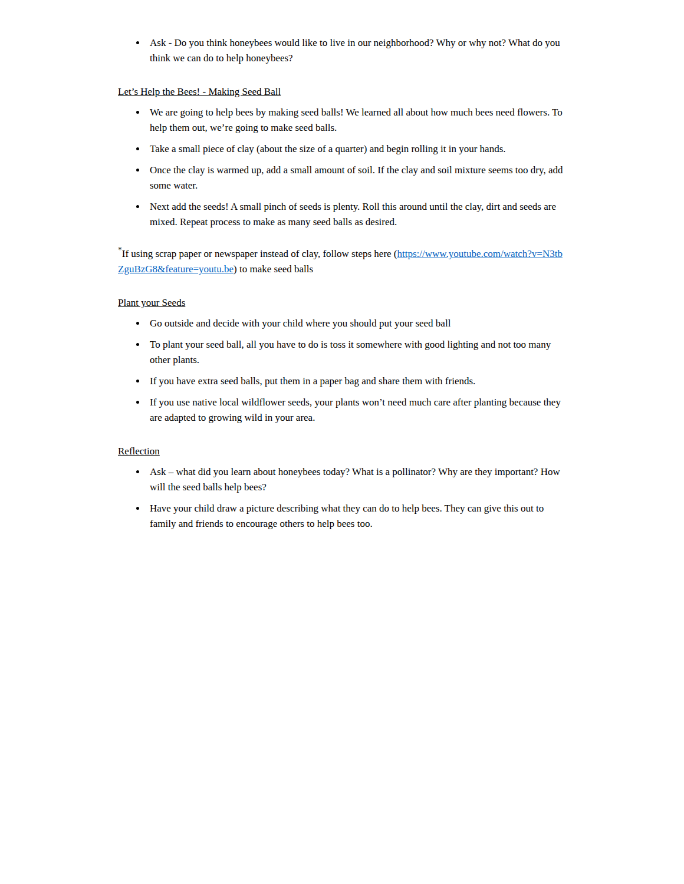Ask - Do you think honeybees would like to live in our neighborhood? Why or why not? What do you think we can do to help honeybees?
Let’s Help the Bees! - Making Seed Ball
We are going to help bees by making seed balls! We learned all about how much bees need flowers. To help them out, we’re going to make seed balls.
Take a small piece of clay (about the size of a quarter) and begin rolling it in your hands.
Once the clay is warmed up, add a small amount of soil. If the clay and soil mixture seems too dry, add some water.
Next add the seeds! A small pinch of seeds is plenty. Roll this around until the clay, dirt and seeds are mixed. Repeat process to make as many seed balls as desired.
*If using scrap paper or newspaper instead of clay, follow steps here (https://www.youtube.com/watch?v=N3tbZguBzG8&feature=youtu.be) to make seed balls
Plant your Seeds
Go outside and decide with your child where you should put your seed ball
To plant your seed ball, all you have to do is toss it somewhere with good lighting and not too many other plants.
If you have extra seed balls, put them in a paper bag and share them with friends.
If you use native local wildflower seeds, your plants won’t need much care after planting because they are adapted to growing wild in your area.
Reflection
Ask – what did you learn about honeybees today? What is a pollinator? Why are they important? How will the seed balls help bees?
Have your child draw a picture describing what they can do to help bees. They can give this out to family and friends to encourage others to help bees too.